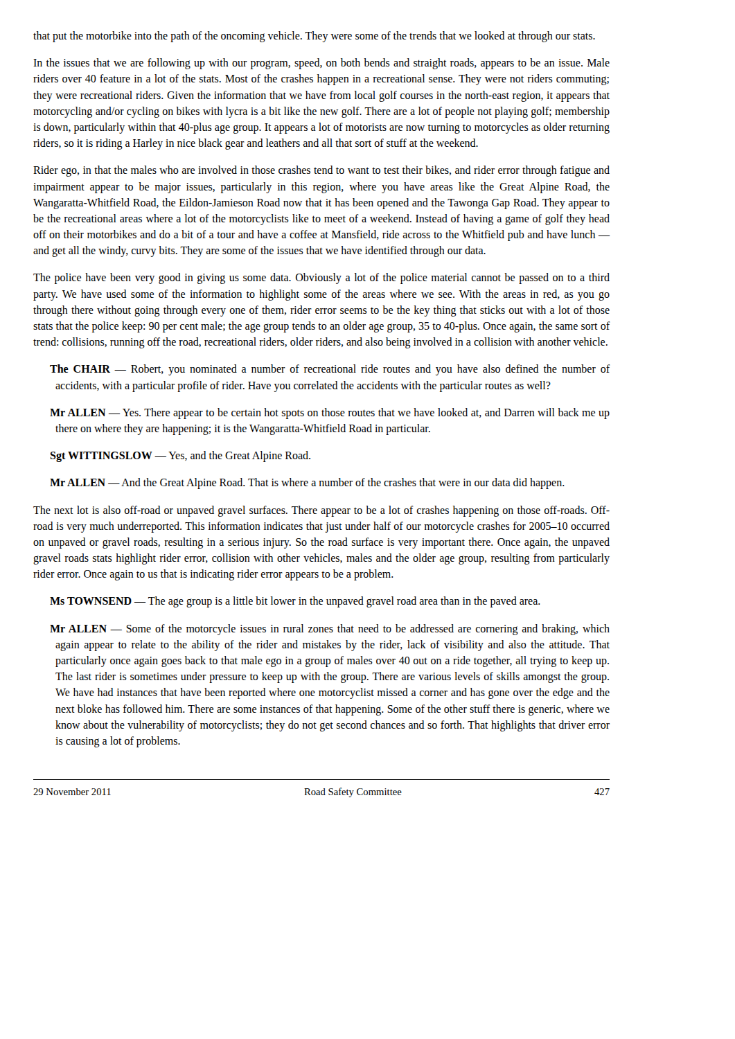that put the motorbike into the path of the oncoming vehicle. They were some of the trends that we looked at through our stats.
In the issues that we are following up with our program, speed, on both bends and straight roads, appears to be an issue. Male riders over 40 feature in a lot of the stats. Most of the crashes happen in a recreational sense. They were not riders commuting; they were recreational riders. Given the information that we have from local golf courses in the north-east region, it appears that motorcycling and/or cycling on bikes with lycra is a bit like the new golf. There are a lot of people not playing golf; membership is down, particularly within that 40-plus age group. It appears a lot of motorists are now turning to motorcycles as older returning riders, so it is riding a Harley in nice black gear and leathers and all that sort of stuff at the weekend.
Rider ego, in that the males who are involved in those crashes tend to want to test their bikes, and rider error through fatigue and impairment appear to be major issues, particularly in this region, where you have areas like the Great Alpine Road, the Wangaratta-Whitfield Road, the Eildon-Jamieson Road now that it has been opened and the Tawonga Gap Road. They appear to be the recreational areas where a lot of the motorcyclists like to meet of a weekend. Instead of having a game of golf they head off on their motorbikes and do a bit of a tour and have a coffee at Mansfield, ride across to the Whitfield pub and have lunch — and get all the windy, curvy bits. They are some of the issues that we have identified through our data.
The police have been very good in giving us some data. Obviously a lot of the police material cannot be passed on to a third party. We have used some of the information to highlight some of the areas where we see. With the areas in red, as you go through there without going through every one of them, rider error seems to be the key thing that sticks out with a lot of those stats that the police keep: 90 per cent male; the age group tends to an older age group, 35 to 40-plus. Once again, the same sort of trend: collisions, running off the road, recreational riders, older riders, and also being involved in a collision with another vehicle.
The CHAIR — Robert, you nominated a number of recreational ride routes and you have also defined the number of accidents, with a particular profile of rider. Have you correlated the accidents with the particular routes as well?
Mr ALLEN — Yes. There appear to be certain hot spots on those routes that we have looked at, and Darren will back me up there on where they are happening; it is the Wangaratta-Whitfield Road in particular.
Sgt WITTINGSLOW — Yes, and the Great Alpine Road.
Mr ALLEN — And the Great Alpine Road. That is where a number of the crashes that were in our data did happen.
The next lot is also off-road or unpaved gravel surfaces. There appear to be a lot of crashes happening on those off-roads. Off-road is very much underreported. This information indicates that just under half of our motorcycle crashes for 2005–10 occurred on unpaved or gravel roads, resulting in a serious injury. So the road surface is very important there. Once again, the unpaved gravel roads stats highlight rider error, collision with other vehicles, males and the older age group, resulting from particularly rider error. Once again to us that is indicating rider error appears to be a problem.
Ms TOWNSEND — The age group is a little bit lower in the unpaved gravel road area than in the paved area.
Mr ALLEN — Some of the motorcycle issues in rural zones that need to be addressed are cornering and braking, which again appear to relate to the ability of the rider and mistakes by the rider, lack of visibility and also the attitude. That particularly once again goes back to that male ego in a group of males over 40 out on a ride together, all trying to keep up. The last rider is sometimes under pressure to keep up with the group. There are various levels of skills amongst the group. We have had instances that have been reported where one motorcyclist missed a corner and has gone over the edge and the next bloke has followed him. There are some instances of that happening. Some of the other stuff there is generic, where we know about the vulnerability of motorcyclists; they do not get second chances and so forth. That highlights that driver error is causing a lot of problems.
29 November 2011 Road Safety Committee 427